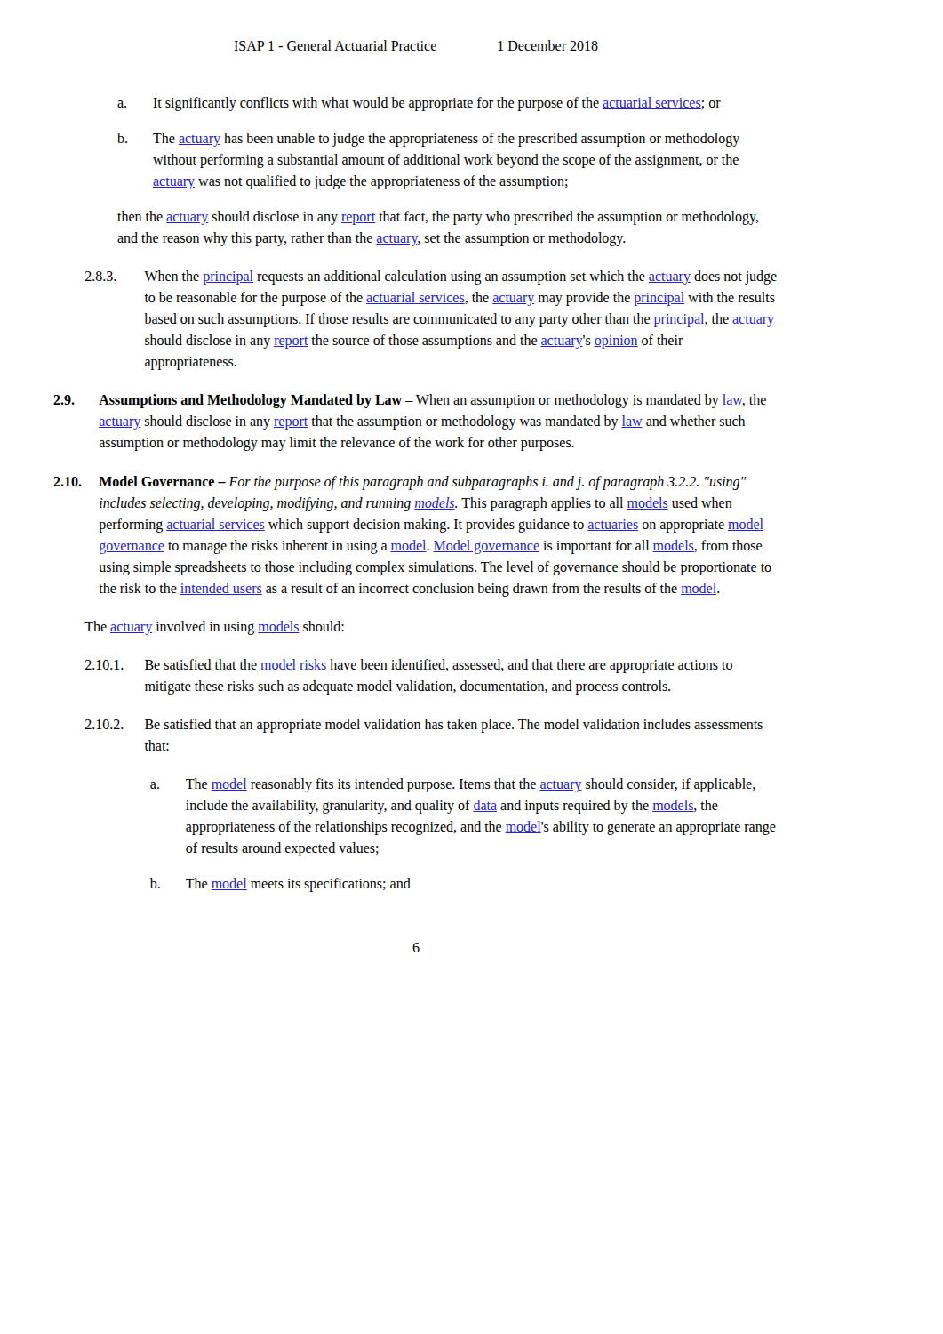ISAP 1 - General Actuarial Practice 1 December 2018
a.
It significantly conflicts with what would be appropriate for the purpose of the actuarial services; or
b.
The actuary has been unable to judge the appropriateness of the prescribed assumption or methodology without performing a substantial amount of additional work beyond the scope of the assignment, or the actuary was not qualified to judge the appropriateness of the assumption;
then the actuary should disclose in any report that fact, the party who prescribed the assumption or methodology, and the reason why this party, rather than the actuary, set the assumption or methodology.
2.8.3.
When the principal requests an additional calculation using an assumption set which the actuary does not judge to be reasonable for the purpose of the actuarial services, the actuary may provide the principal with the results based on such assumptions. If those results are communicated to any party other than the principal, the actuary should disclose in any report the source of those assumptions and the actuary's opinion of their appropriateness.
2.9.
Assumptions and Methodology Mandated by Law – When an assumption or methodology is mandated by law, the actuary should disclose in any report that the assumption or methodology was mandated by law and whether such assumption or methodology may limit the relevance of the work for other purposes.
2.10.
Model Governance – For the purpose of this paragraph and subparagraphs i. and j. of paragraph 3.2.2. "using" includes selecting, developing, modifying, and running models. This paragraph applies to all models used when performing actuarial services which support decision making. It provides guidance to actuaries on appropriate model governance to manage the risks inherent in using a model. Model governance is important for all models, from those using simple spreadsheets to those including complex simulations. The level of governance should be proportionate to the risk to the intended users as a result of an incorrect conclusion being drawn from the results of the model.
The actuary involved in using models should:
2.10.1.
Be satisfied that the model risks have been identified, assessed, and that there are appropriate actions to mitigate these risks such as adequate model validation, documentation, and process controls.
2.10.2.
Be satisfied that an appropriate model validation has taken place. The model validation includes assessments that:
a.
The model reasonably fits its intended purpose. Items that the actuary should consider, if applicable, include the availability, granularity, and quality of data and inputs required by the models, the appropriateness of the relationships recognized, and the model's ability to generate an appropriate range of results around expected values;
b.
The model meets its specifications; and
6